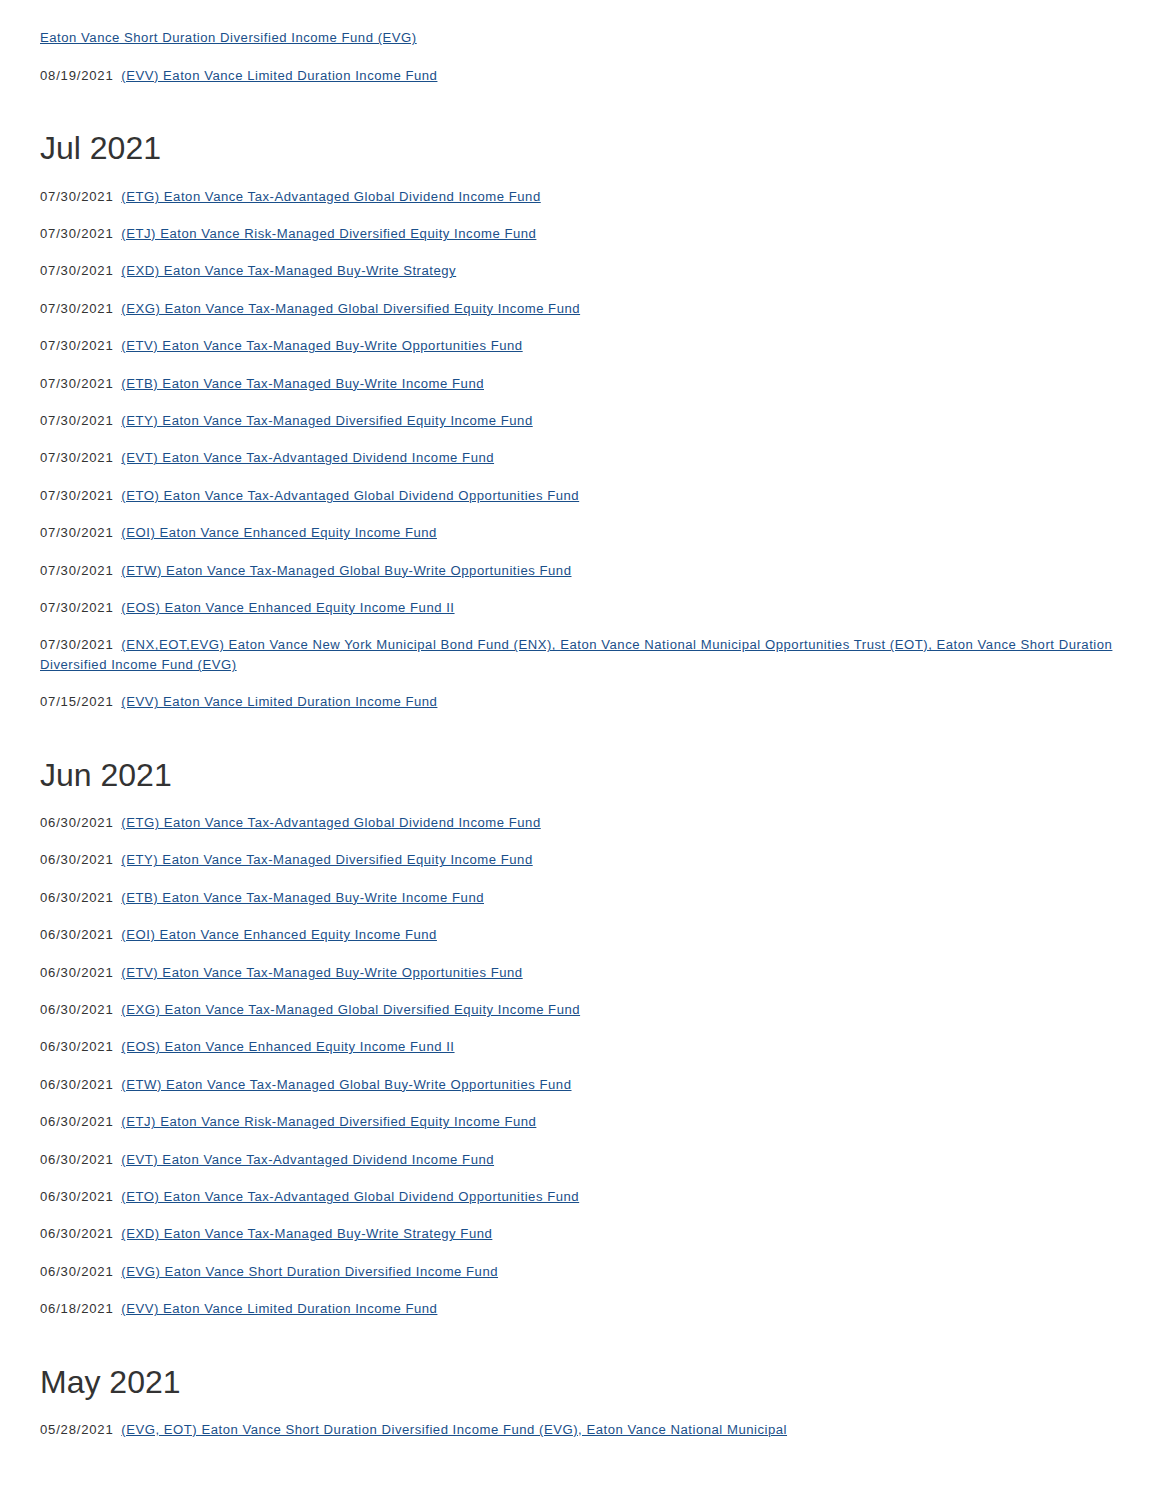Eaton Vance Short Duration Diversified Income Fund (EVG)
08/19/2021(EVV) Eaton Vance Limited Duration Income Fund
Jul 2021
07/30/2021(ETG) Eaton Vance Tax-Advantaged Global Dividend Income Fund
07/30/2021(ETJ) Eaton Vance Risk-Managed Diversified Equity Income Fund
07/30/2021(EXD) Eaton Vance Tax-Managed Buy-Write Strategy
07/30/2021(EXG) Eaton Vance Tax-Managed Global Diversified Equity Income Fund
07/30/2021(ETV) Eaton Vance Tax-Managed Buy-Write Opportunities Fund
07/30/2021(ETB) Eaton Vance Tax-Managed Buy-Write Income Fund
07/30/2021(ETY) Eaton Vance Tax-Managed Diversified Equity Income Fund
07/30/2021(EVT) Eaton Vance Tax-Advantaged Dividend Income Fund
07/30/2021(ETO) Eaton Vance Tax-Advantaged Global Dividend Opportunities Fund
07/30/2021(EOI) Eaton Vance Enhanced Equity Income Fund
07/30/2021(ETW) Eaton Vance Tax-Managed Global Buy-Write Opportunities Fund
07/30/2021(EOS) Eaton Vance Enhanced Equity Income Fund II
07/30/2021(ENX,EOT,EVG) Eaton Vance New York Municipal Bond Fund (ENX), Eaton Vance National Municipal Opportunities Trust (EOT), Eaton Vance Short Duration Diversified Income Fund (EVG)
07/15/2021(EVV) Eaton Vance Limited Duration Income Fund
Jun 2021
06/30/2021(ETG) Eaton Vance Tax-Advantaged Global Dividend Income Fund
06/30/2021(ETY) Eaton Vance Tax-Managed Diversified Equity Income Fund
06/30/2021(ETB) Eaton Vance Tax-Managed Buy-Write Income Fund
06/30/2021(EOI) Eaton Vance Enhanced Equity Income Fund
06/30/2021(ETV) Eaton Vance Tax-Managed Buy-Write Opportunities Fund
06/30/2021(EXG) Eaton Vance Tax-Managed Global Diversified Equity Income Fund
06/30/2021(EOS) Eaton Vance Enhanced Equity Income Fund II
06/30/2021(ETW) Eaton Vance Tax-Managed Global Buy-Write Opportunities Fund
06/30/2021(ETJ) Eaton Vance Risk-Managed Diversified Equity Income Fund
06/30/2021(EVT) Eaton Vance Tax-Advantaged Dividend Income Fund
06/30/2021(ETO) Eaton Vance Tax-Advantaged Global Dividend Opportunities Fund
06/30/2021(EXD) Eaton Vance Tax-Managed Buy-Write Strategy Fund
06/30/2021(EVG) Eaton Vance Short Duration Diversified Income Fund
06/18/2021(EVV) Eaton Vance Limited Duration Income Fund
May 2021
05/28/2021(EVG, EOT) Eaton Vance Short Duration Diversified Income Fund (EVG), Eaton Vance National Municipal